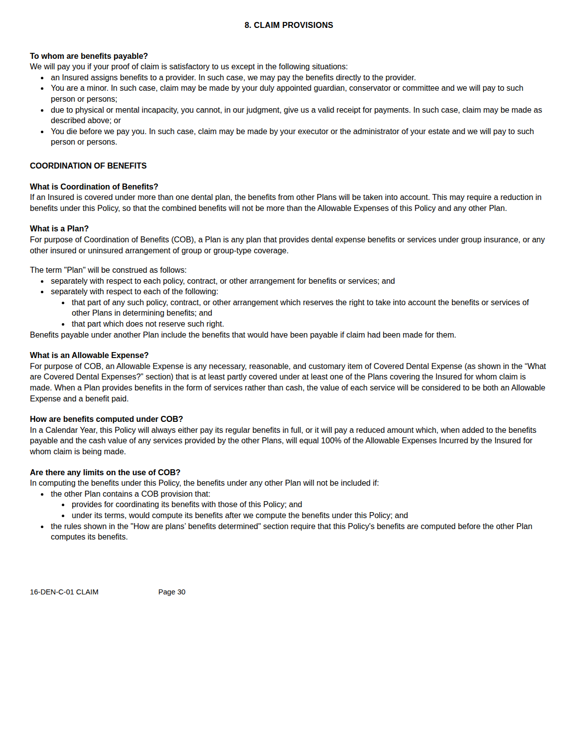8. CLAIM PROVISIONS
To whom are benefits payable?
We will pay you if your proof of claim is satisfactory to us except in the following situations:
an Insured assigns benefits to a provider. In such case, we may pay the benefits directly to the provider.
You are a minor. In such case, claim may be made by your duly appointed guardian, conservator or committee and we will pay to such person or persons;
due to physical or mental incapacity, you cannot, in our judgment, give us a valid receipt for payments. In such case, claim may be made as described above; or
You die before we pay you. In such case, claim may be made by your executor or the administrator of your estate and we will pay to such person or persons.
COORDINATION OF BENEFITS
What is Coordination of Benefits?
If an Insured is covered under more than one dental plan, the benefits from other Plans will be taken into account. This may require a reduction in benefits under this Policy, so that the combined benefits will not be more than the Allowable Expenses of this Policy and any other Plan.
What is a Plan?
For purpose of Coordination of Benefits (COB), a Plan is any plan that provides dental expense benefits or services under group insurance, or any other insured or uninsured arrangement of group or group-type coverage.
The term "Plan" will be construed as follows:
separately with respect to each policy, contract, or other arrangement for benefits or services; and
separately with respect to each of the following:
that part of any such policy, contract, or other arrangement which reserves the right to take into account the benefits or services of other Plans in determining benefits; and
that part which does not reserve such right.
Benefits payable under another Plan include the benefits that would have been payable if claim had been made for them.
What is an Allowable Expense?
For purpose of COB, an Allowable Expense is any necessary, reasonable, and customary item of Covered Dental Expense (as shown in the “What are Covered Dental Expenses?” section) that is at least partly covered under at least one of the Plans covering the Insured for whom claim is made. When a Plan provides benefits in the form of services rather than cash, the value of each service will be considered to be both an Allowable Expense and a benefit paid.
How are benefits computed under COB?
In a Calendar Year, this Policy will always either pay its regular benefits in full, or it will pay a reduced amount which, when added to the benefits payable and the cash value of any services provided by the other Plans, will equal 100% of the Allowable Expenses Incurred by the Insured for whom claim is being made.
Are there any limits on the use of COB?
In computing the benefits under this Policy, the benefits under any other Plan will not be included if:
the other Plan contains a COB provision that:
provides for coordinating its benefits with those of this Policy; and
under its terms, would compute its benefits after we compute the benefits under this Policy; and
the rules shown in the "How are plans’ benefits determined" section require that this Policy's benefits are computed before the other Plan computes its benefits.
16-DEN-C-01 CLAIM Page 30